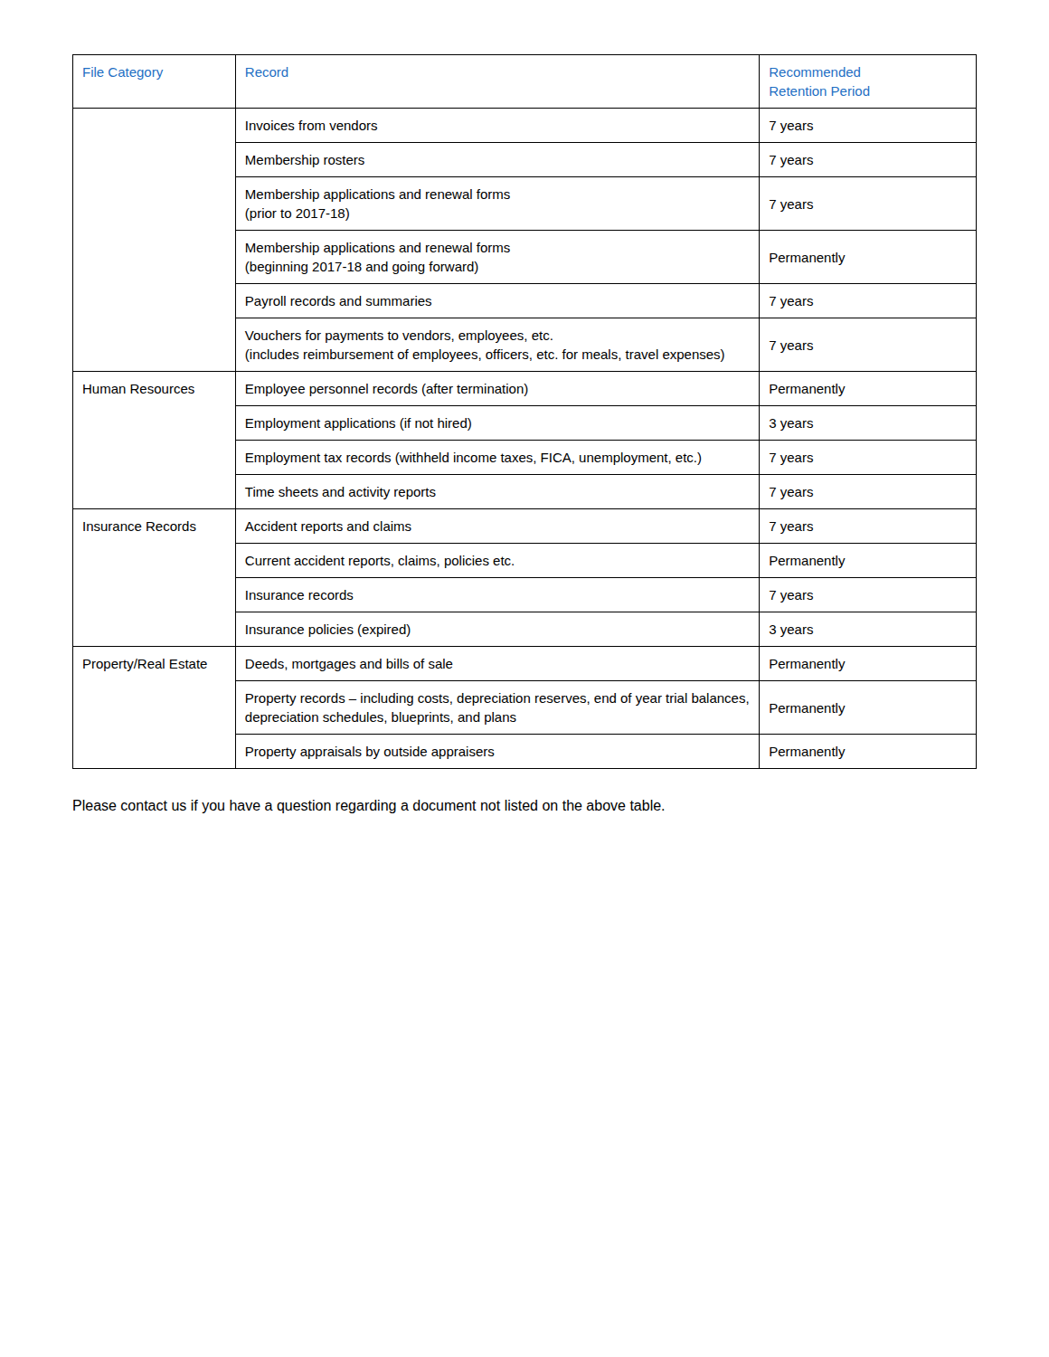| File Category | Record | Recommended Retention Period |
| --- | --- | --- |
| | Invoices from vendors | 7 years |
| Membership rosters | 7 years |
| Membership applications and renewal forms (prior to 2017-18) | 7 years |
| Membership applications and renewal forms (beginning 2017-18 and going forward) | Permanently |
| Payroll records and summaries | 7 years |
| Vouchers for payments to vendors, employees, etc. (includes reimbursement of employees, officers, etc. for meals, travel expenses) | 7 years |
| Human Resources | Employee personnel records (after termination) | Permanently |
| Employment applications (if not hired) | 3 years |
| Employment tax records (withheld income taxes, FICA, unemployment, etc.) | 7 years |
| Time sheets and activity reports | 7 years |
| Insurance Records | Accident reports and claims | 7 years |
| Current accident reports, claims, policies etc. | Permanently |
| Insurance records | 7 years |
| Insurance policies (expired) | 3 years |
| Property/Real Estate | Deeds, mortgages and bills of sale | Permanently |
| Property records – including costs, depreciation reserves, end of year trial balances, depreciation schedules, blueprints, and plans | Permanently |
| Property appraisals by outside appraisers | Permanently |
Please contact us if you have a question regarding a document not listed on the above table.